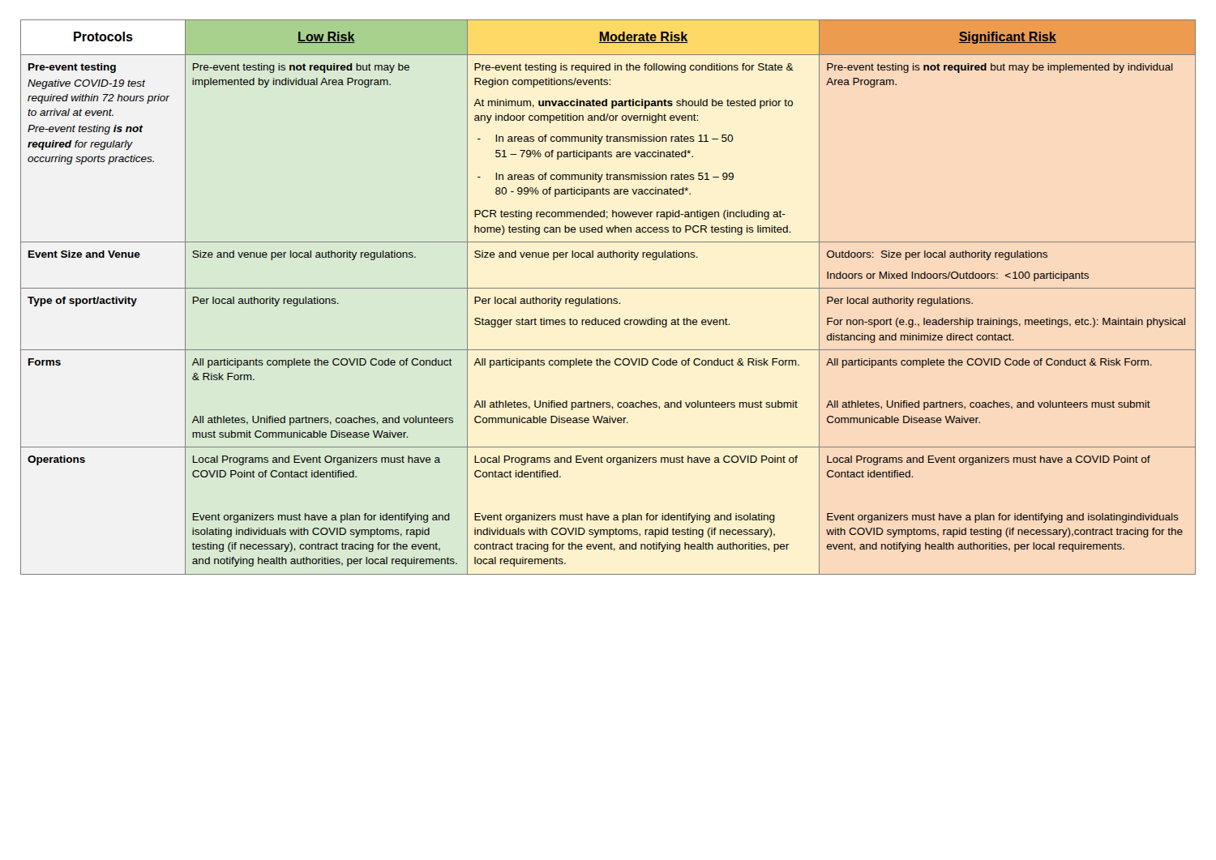| Protocols | Low Risk | Moderate Risk | Significant Risk |
| --- | --- | --- | --- |
| Pre-event testing Negative COVID-19 test required within 72 hours prior to arrival at event. Pre-event testing is not required for regularly occurring sports practices. | Pre-event testing is not required but may be implemented by individual Area Program. | Pre-event testing is required in the following conditions for State & Region competitions/events: At minimum, unvaccinated participants should be tested prior to any indoor competition and/or overnight event: In areas of community transmission rates 11 – 50 51 – 79% of participants are vaccinated*. In areas of community transmission rates 51 – 99 80 - 99% of participants are vaccinated*. PCR testing recommended; however rapid-antigen (including at-home) testing can be used when access to PCR testing is limited. | Pre-event testing is not required but may be implemented by individual Area Program. |
| Event Size and Venue | Size and venue per local authority regulations. | Size and venue per local authority regulations. | Outdoors: Size per local authority regulations Indoors or Mixed Indoors/Outdoors: < 100 participants |
| Type of sport/activity | Per local authority regulations. | Per local authority regulations. Stagger start times to reduced crowding at the event. | Per local authority regulations. For non-sport (e.g., leadership trainings, meetings, etc.): Maintain physical distancing and minimize direct contact. |
| Forms | All participants complete the COVID Code of Conduct & Risk Form. All athletes, Unified partners, coaches, and volunteers must submit Communicable Disease Waiver. | All participants complete the COVID Code of Conduct & Risk Form. All athletes, Unified partners, coaches, and volunteers must submit Communicable Disease Waiver. | All participants complete the COVID Code of Conduct & Risk Form. All athletes, Unified partners, coaches, and volunteers must submit Communicable Disease Waiver. |
| Operations | Local Programs and Event Organizers must have a COVID Point of Contact identified. Event organizers must have a plan for identifying and isolating individuals with COVID symptoms, rapid testing (if necessary), contract tracing for the event, and notifying health authorities, per local requirements. | Local Programs and Event organizers must have a COVID Point of Contact identified. Event organizers must have a plan for identifying and isolating individuals with COVID symptoms, rapid testing (if necessary), contract tracing for the event, and notifying health authorities, per local requirements. | Local Programs and Event organizers must have a COVID Point of Contact identified. Event organizers must have a plan for identifying and isolatingindividuals with COVID symptoms, rapid testing (if necessary),contract tracing for the event, and notifying health authorities, per local requirements. |